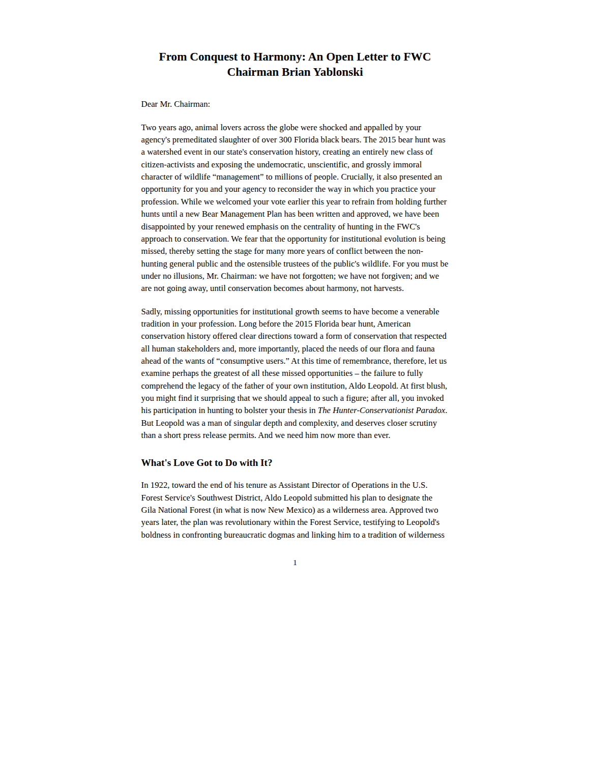From Conquest to Harmony: An Open Letter to FWC
Chairman Brian Yablonski
Dear Mr. Chairman:
Two years ago, animal lovers across the globe were shocked and appalled by your agency's premeditated slaughter of over 300 Florida black bears. The 2015 bear hunt was a watershed event in our state's conservation history, creating an entirely new class of citizen-activists and exposing the undemocratic, unscientific, and grossly immoral character of wildlife “management” to millions of people. Crucially, it also presented an opportunity for you and your agency to reconsider the way in which you practice your profession. While we welcomed your vote earlier this year to refrain from holding further hunts until a new Bear Management Plan has been written and approved, we have been disappointed by your renewed emphasis on the centrality of hunting in the FWC's approach to conservation. We fear that the opportunity for institutional evolution is being missed, thereby setting the stage for many more years of conflict between the non-hunting general public and the ostensible trustees of the public's wildlife. For you must be under no illusions, Mr. Chairman: we have not forgotten; we have not forgiven; and we are not going away, until conservation becomes about harmony, not harvests.
Sadly, missing opportunities for institutional growth seems to have become a venerable tradition in your profession. Long before the 2015 Florida bear hunt, American conservation history offered clear directions toward a form of conservation that respected all human stakeholders and, more importantly, placed the needs of our flora and fauna ahead of the wants of “consumptive users.” At this time of remembrance, therefore, let us examine perhaps the greatest of all these missed opportunities – the failure to fully comprehend the legacy of the father of your own institution, Aldo Leopold. At first blush, you might find it surprising that we should appeal to such a figure; after all, you invoked his participation in hunting to bolster your thesis in The Hunter-Conservationist Paradox. But Leopold was a man of singular depth and complexity, and deserves closer scrutiny than a short press release permits. And we need him now more than ever.
What's Love Got to Do with It?
In 1922, toward the end of his tenure as Assistant Director of Operations in the U.S. Forest Service's Southwest District, Aldo Leopold submitted his plan to designate the Gila National Forest (in what is now New Mexico) as a wilderness area. Approved two years later, the plan was revolutionary within the Forest Service, testifying to Leopold's boldness in confronting bureaucratic dogmas and linking him to a tradition of wilderness
1